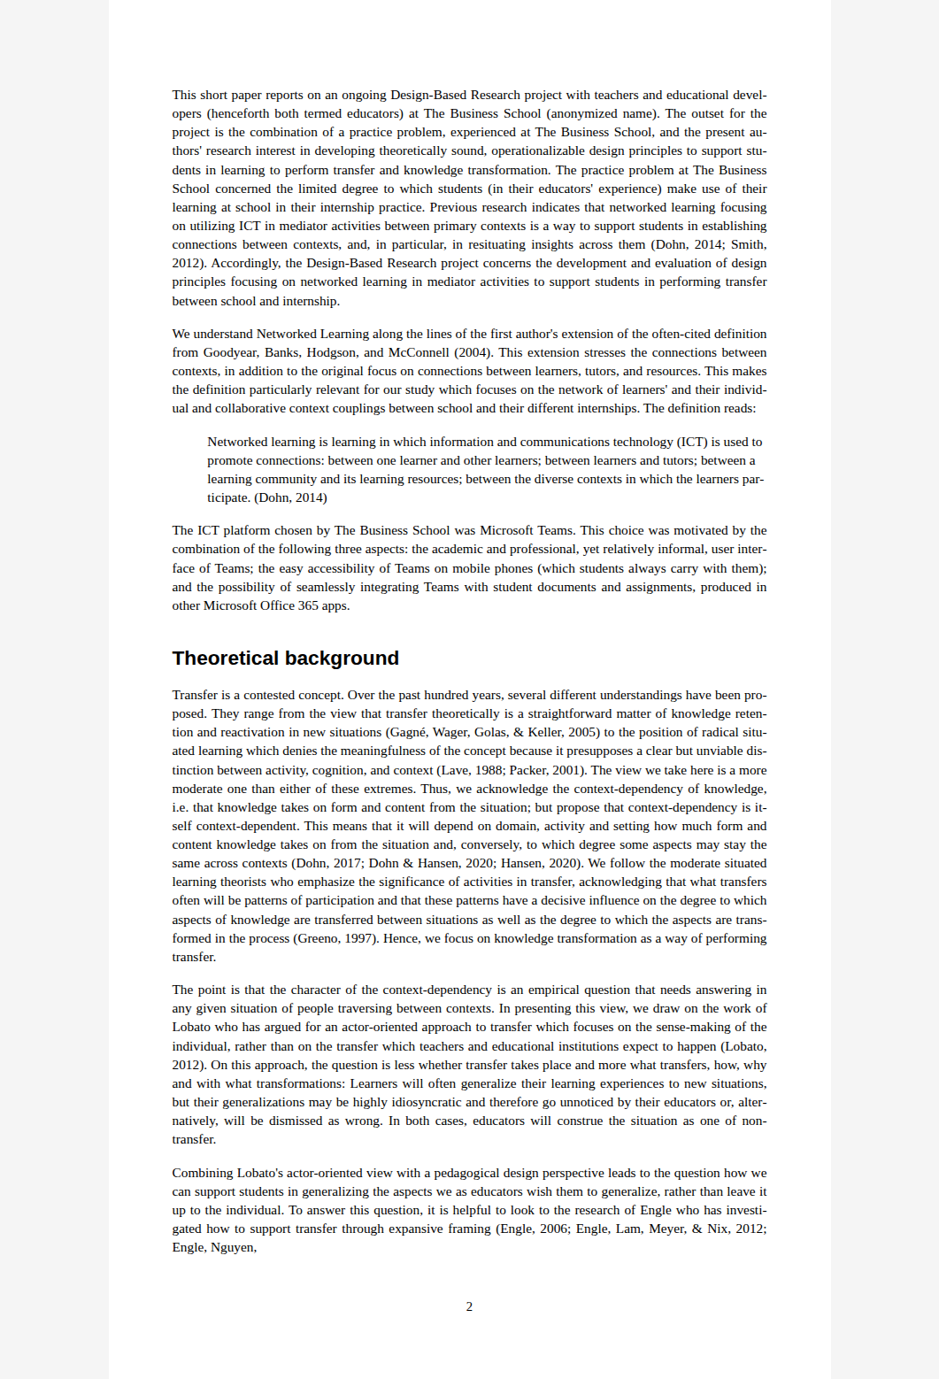This short paper reports on an ongoing Design-Based Research project with teachers and educational developers (henceforth both termed educators) at The Business School (anonymized name). The outset for the project is the combination of a practice problem, experienced at The Business School, and the present authors' research interest in developing theoretically sound, operationalizable design principles to support students in learning to perform transfer and knowledge transformation. The practice problem at The Business School concerned the limited degree to which students (in their educators' experience) make use of their learning at school in their internship practice. Previous research indicates that networked learning focusing on utilizing ICT in mediator activities between primary contexts is a way to support students in establishing connections between contexts, and, in particular, in resituating insights across them (Dohn, 2014; Smith, 2012). Accordingly, the Design-Based Research project concerns the development and evaluation of design principles focusing on networked learning in mediator activities to support students in performing transfer between school and internship.
We understand Networked Learning along the lines of the first author's extension of the often-cited definition from Goodyear, Banks, Hodgson, and McConnell (2004). This extension stresses the connections between contexts, in addition to the original focus on connections between learners, tutors, and resources. This makes the definition particularly relevant for our study which focuses on the network of learners' and their individual and collaborative context couplings between school and their different internships. The definition reads:
Networked learning is learning in which information and communications technology (ICT) is used to promote connections: between one learner and other learners; between learners and tutors; between a learning community and its learning resources; between the diverse contexts in which the learners participate. (Dohn, 2014)
The ICT platform chosen by The Business School was Microsoft Teams. This choice was motivated by the combination of the following three aspects: the academic and professional, yet relatively informal, user interface of Teams; the easy accessibility of Teams on mobile phones (which students always carry with them); and the possibility of seamlessly integrating Teams with student documents and assignments, produced in other Microsoft Office 365 apps.
Theoretical background
Transfer is a contested concept. Over the past hundred years, several different understandings have been proposed. They range from the view that transfer theoretically is a straightforward matter of knowledge retention and reactivation in new situations (Gagné, Wager, Golas, & Keller, 2005) to the position of radical situated learning which denies the meaningfulness of the concept because it presupposes a clear but unviable distinction between activity, cognition, and context (Lave, 1988; Packer, 2001). The view we take here is a more moderate one than either of these extremes. Thus, we acknowledge the context-dependency of knowledge, i.e. that knowledge takes on form and content from the situation; but propose that context-dependency is itself context-dependent. This means that it will depend on domain, activity and setting how much form and content knowledge takes on from the situation and, conversely, to which degree some aspects may stay the same across contexts (Dohn, 2017; Dohn & Hansen, 2020; Hansen, 2020). We follow the moderate situated learning theorists who emphasize the significance of activities in transfer, acknowledging that what transfers often will be patterns of participation and that these patterns have a decisive influence on the degree to which aspects of knowledge are transferred between situations as well as the degree to which the aspects are transformed in the process (Greeno, 1997). Hence, we focus on knowledge transformation as a way of performing transfer.
The point is that the character of the context-dependency is an empirical question that needs answering in any given situation of people traversing between contexts. In presenting this view, we draw on the work of Lobato who has argued for an actor-oriented approach to transfer which focuses on the sense-making of the individual, rather than on the transfer which teachers and educational institutions expect to happen (Lobato, 2012). On this approach, the question is less whether transfer takes place and more what transfers, how, why and with what transformations: Learners will often generalize their learning experiences to new situations, but their generalizations may be highly idiosyncratic and therefore go unnoticed by their educators or, alternatively, will be dismissed as wrong. In both cases, educators will construe the situation as one of non-transfer.
Combining Lobato's actor-oriented view with a pedagogical design perspective leads to the question how we can support students in generalizing the aspects we as educators wish them to generalize, rather than leave it up to the individual. To answer this question, it is helpful to look to the research of Engle who has investigated how to support transfer through expansive framing (Engle, 2006; Engle, Lam, Meyer, & Nix, 2012; Engle, Nguyen,
2